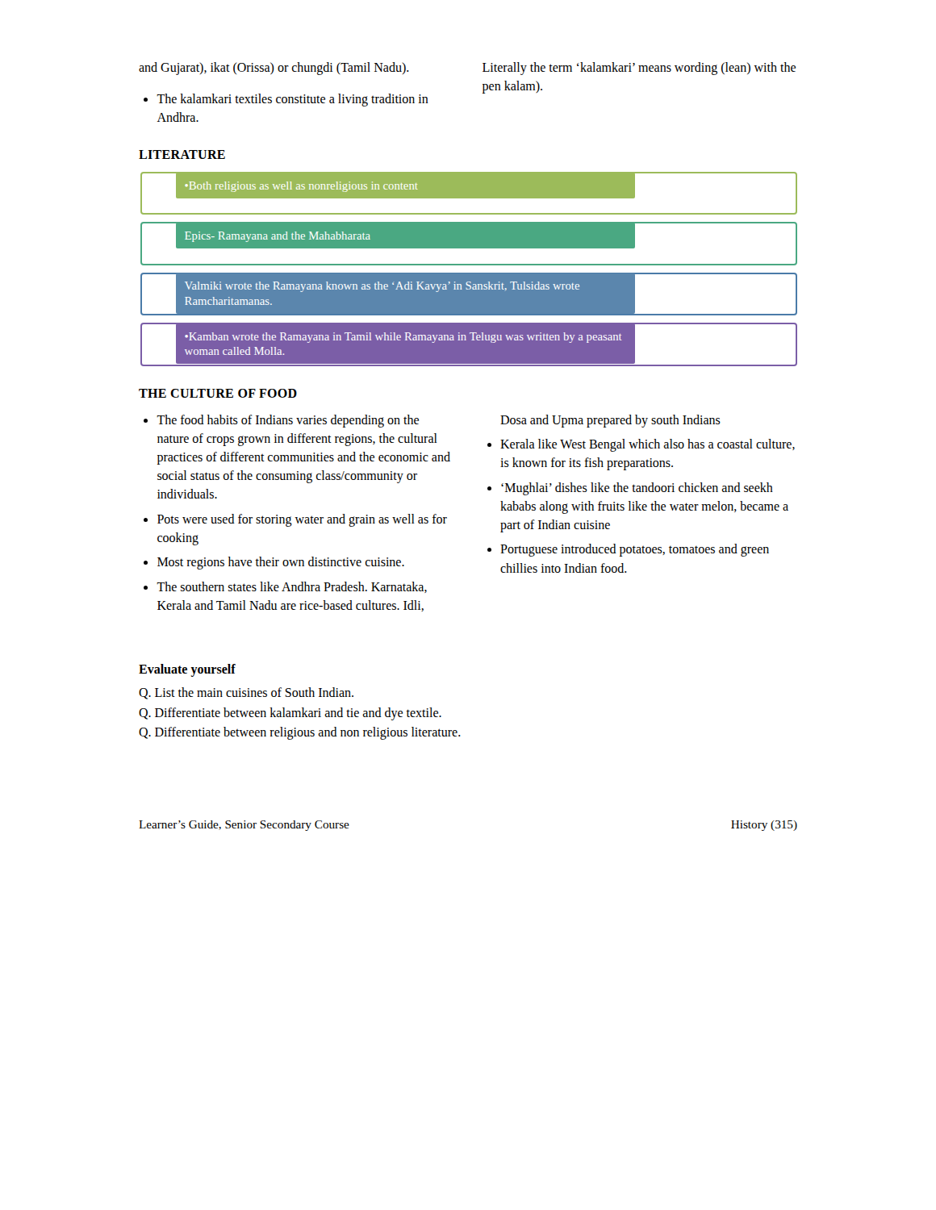and Gujarat), ikat (Orissa) or chungdi (Tamil Nadu).
The kalamkari textiles constitute a living tradition in Andhra.
Literally the term ‘kalamkari’ means wording (lean) with the pen kalam).
LITERATURE
•Both religious as well as nonreligious in content
Epics- Ramayana and the Mahabharata
Valmiki wrote the Ramayana known as the ‘Adi Kavya’ in Sanskrit, Tulsidas wrote Ramcharitamanas.
•Kamban wrote the Ramayana in Tamil while Ramayana in Telugu was written by a peasant woman called Molla.
THE CULTURE OF FOOD
The food habits of Indians varies depending on the nature of crops grown in different regions, the cultural practices of different communities and the economic and social status of the consuming class/community or individuals.
Pots were used for storing water and grain as well as for cooking
Most regions have their own distinctive cuisine.
The southern states like Andhra Pradesh. Karnataka, Kerala and Tamil Nadu are rice-based cultures. Idli, Dosa and Upma prepared by south Indians
Kerala like West Bengal which also has a coastal culture, is known for its fish preparations.
‘Mughlai’ dishes like the tandoori chicken and seekh kababs along with fruits like the water melon, became a part of Indian cuisine
Portuguese introduced potatoes, tomatoes and green chillies into Indian food.
Evaluate yourself
Q. List the main cuisines of South Indian.
Q. Differentiate between kalamkari and tie and dye textile.
Q. Differentiate between religious and non religious literature.
Learner’s Guide, Senior Secondary Course History (315)